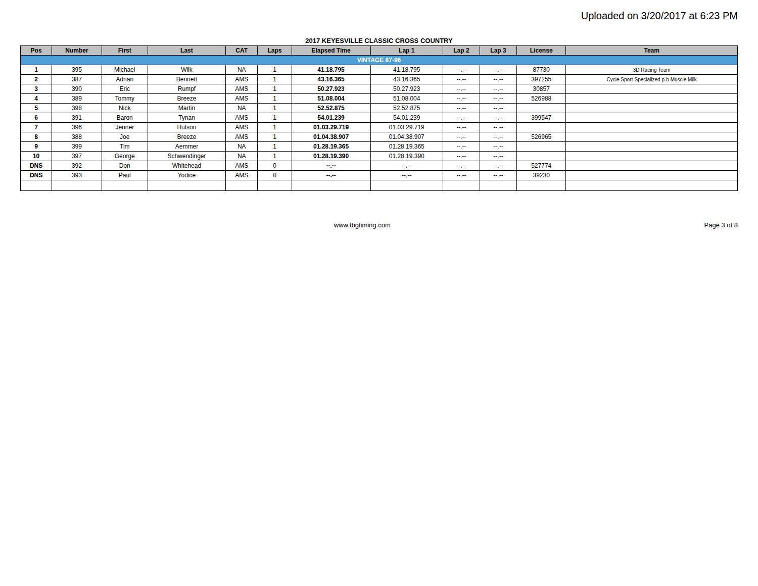Uploaded on 3/20/2017 at 6:23 PM
2017 KEYESVILLE CLASSIC CROSS COUNTRY
| Pos | Number | First | Last | CAT | Laps | Elapsed Time | Lap 1 | Lap 2 | Lap 3 | License | Team |
| --- | --- | --- | --- | --- | --- | --- | --- | --- | --- | --- | --- |
| VINTAGE 87-96 |
| 1 | 395 | Michael | Wilk | NA | 1 | 41.18.795 | 41.18.795 | --.-- | --.-- | 87730 | 3D Racing Team |
| 2 | 387 | Adrian | Bennett | AMS | 1 | 43.16.365 | 43.16.365 | --.-- | --.-- | 397255 | Cycle Sport-Specialized p-b Muscle Milk |
| 3 | 390 | Eric | Rumpf | AMS | 1 | 50.27.923 | 50.27.923 | --.-- | --.-- | 30857 | |
| 4 | 389 | Tommy | Breeze | AMS | 1 | 51.08.004 | 51.08.004 | --.-- | --.-- | 526988 | |
| 5 | 398 | Nick | Martin | NA | 1 | 52.52.875 | 52.52.875 | --.-- | --.-- | | |
| 6 | 391 | Baron | Tynan | AMS | 1 | 54.01.239 | 54.01.239 | --.-- | --.-- | 399547 | |
| 7 | 396 | Jenner | Hutson | AMS | 1 | 01.03.29.719 | 01.03.29.719 | --.-- | --.-- | | |
| 8 | 388 | Joe | Breeze | AMS | 1 | 01.04.38.907 | 01.04.38.907 | --.-- | --.-- | 526965 | |
| 9 | 399 | Tim | Aemmer | NA | 1 | 01.28.19.365 | 01.28.19.365 | --.-- | --.-- | | |
| 10 | 397 | George | Schwendinger | NA | 1 | 01.28.19.390 | 01.28.19.390 | --.-- | --.-- | | |
| DNS | 392 | Don | Whitehead | AMS | 0 | --.-- | --.-- | --.-- | --.-- | 527774 | |
| DNS | 393 | Paul | Yodice | AMS | 0 | --.-- | --.-- | --.-- | --.-- | 39230 | |
www.tbgtiming.com
Page 3 of 8